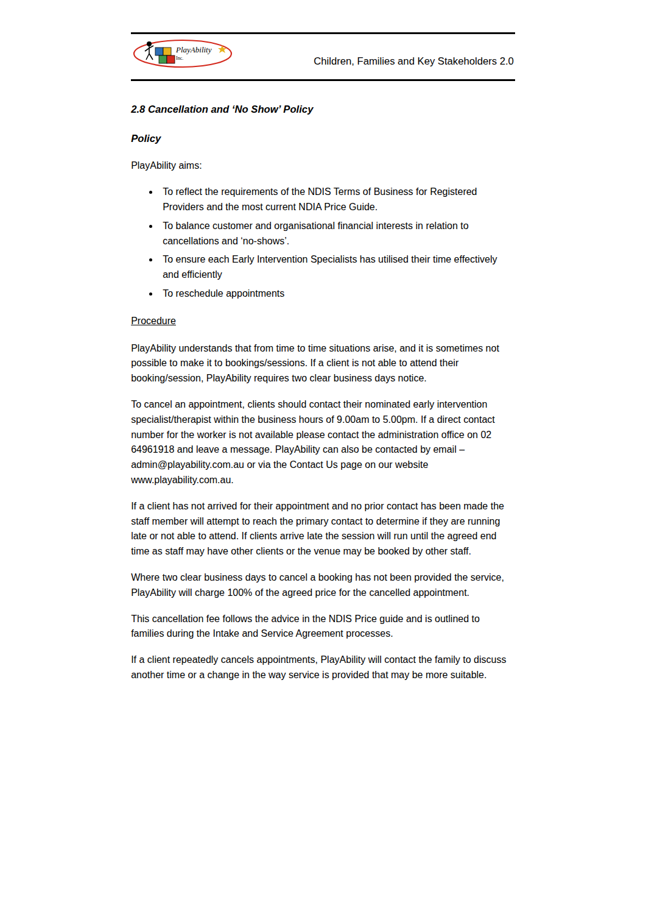PlayAbility Inc.
Children, Families and Key Stakeholders 2.0
2.8 Cancellation and ‘No Show’ Policy
Policy
PlayAbility aims:
To reflect the requirements of the NDIS Terms of Business for Registered Providers and the most current NDIA Price Guide.
To balance customer and organisational financial interests in relation to cancellations and ‘no-shows’.
To ensure each Early Intervention Specialists has utilised their time effectively and efficiently
To reschedule appointments
Procedure
PlayAbility understands that from time to time situations arise, and it is sometimes not possible to make it to bookings/sessions. If a client is not able to attend their booking/session, PlayAbility requires two clear business days notice.
To cancel an appointment, clients should contact their nominated early intervention specialist/therapist within the business hours of 9.00am to 5.00pm. If a direct contact number for the worker is not available please contact the administration office on 02 64961918 and leave a message. PlayAbility can also be contacted by email – admin@playability.com.au or via the Contact Us page on our website www.playability.com.au.
If a client has not arrived for their appointment and no prior contact has been made the staff member will attempt to reach the primary contact to determine if they are running late or not able to attend. If clients arrive late the session will run until the agreed end time as staff may have other clients or the venue may be booked by other staff.
Where two clear business days to cancel a booking has not been provided the service, PlayAbility will charge 100% of the agreed price for the cancelled appointment.
This cancellation fee follows the advice in the NDIS Price guide and is outlined to families during the Intake and Service Agreement processes.
If a client repeatedly cancels appointments, PlayAbility will contact the family to discuss another time or a change in the way service is provided that may be more suitable.